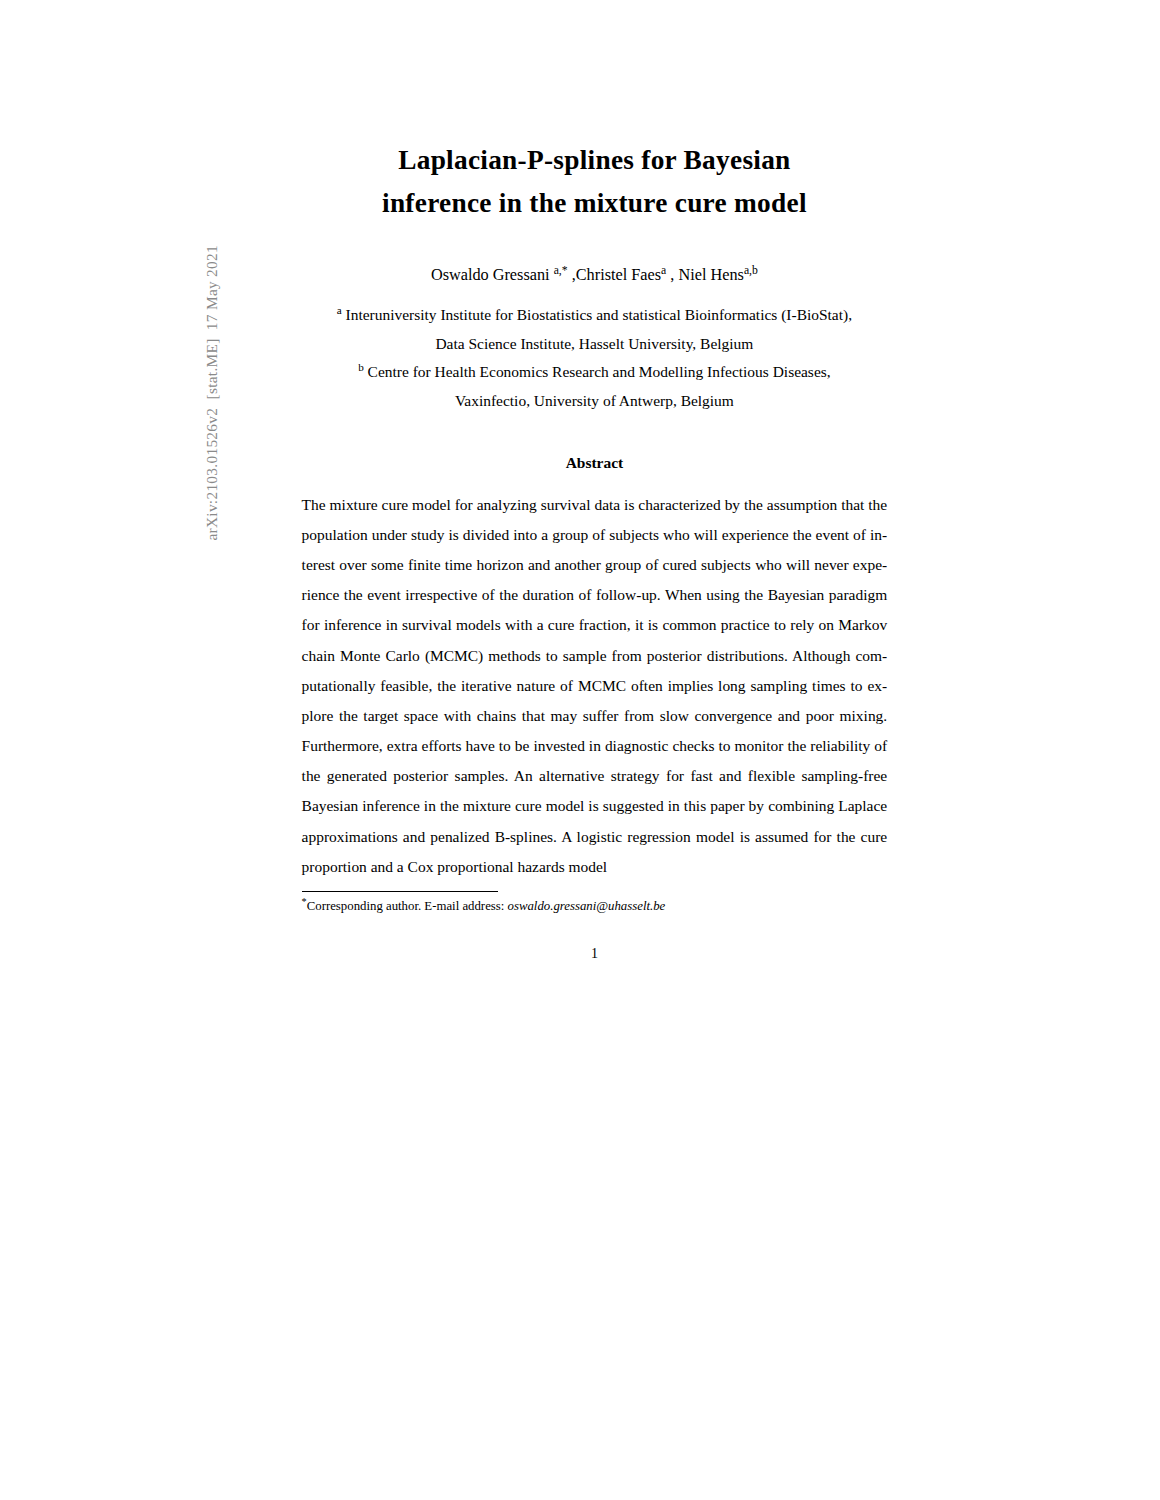arXiv:2103.01526v2 [stat.ME] 17 May 2021
Laplacian-P-splines for Bayesian
inference in the mixture cure model
Oswaldo Gressani a,* ,Christel Faesa , Niel Hensa,b
a Interuniversity Institute for Biostatistics and statistical Bioinformatics (I-BioStat),
Data Science Institute, Hasselt University, Belgium
b Centre for Health Economics Research and Modelling Infectious Diseases,
Vaxinfectio, University of Antwerp, Belgium
Abstract
The mixture cure model for analyzing survival data is characterized by the assumption that the population under study is divided into a group of subjects who will experience the event of interest over some finite time horizon and another group of cured subjects who will never experience the event irrespective of the duration of follow-up. When using the Bayesian paradigm for inference in survival models with a cure fraction, it is common practice to rely on Markov chain Monte Carlo (MCMC) methods to sample from posterior distributions. Although computationally feasible, the iterative nature of MCMC often implies long sampling times to explore the target space with chains that may suffer from slow convergence and poor mixing. Furthermore, extra efforts have to be invested in diagnostic checks to monitor the reliability of the generated posterior samples. An alternative strategy for fast and flexible sampling-free Bayesian inference in the mixture cure model is suggested in this paper by combining Laplace approximations and penalized B-splines. A logistic regression model is assumed for the cure proportion and a Cox proportional hazards model
*Corresponding author. E-mail address: oswaldo.gressani@uhasselt.be
1